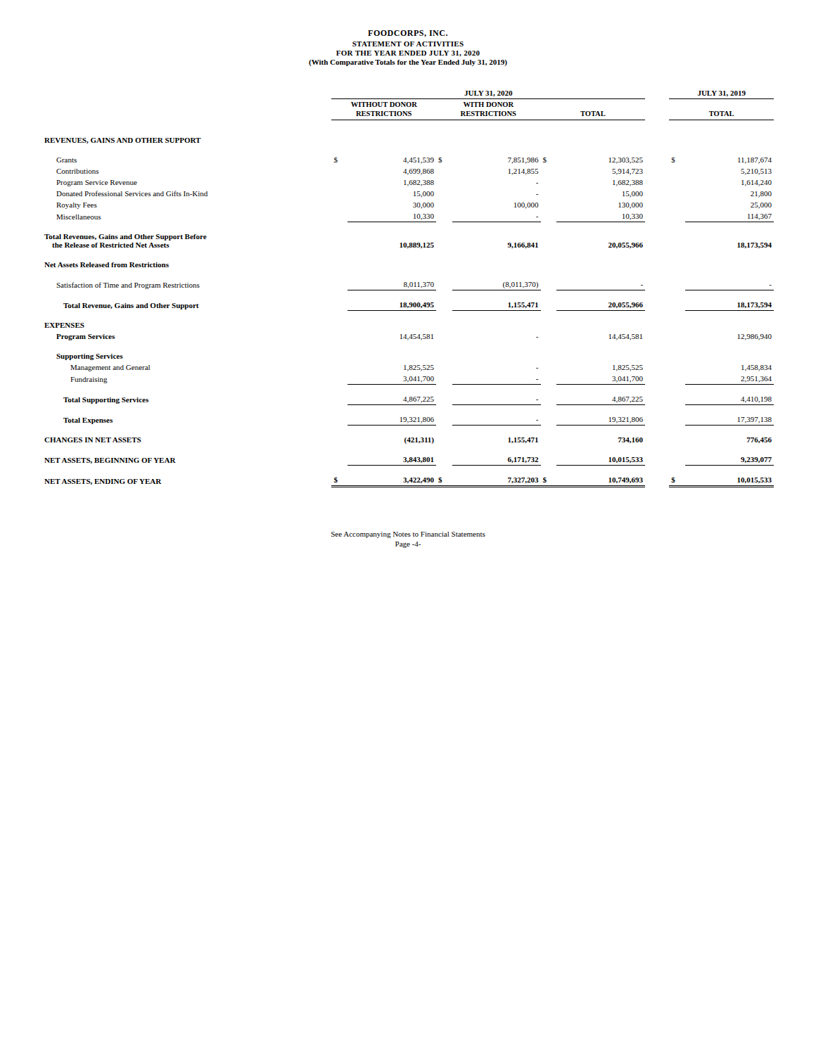FOODCORPS, INC.
STATEMENT OF ACTIVITIES
FOR THE YEAR ENDED JULY 31, 2020
(With Comparative Totals for the Year Ended July 31, 2019)
| | JULY 31, 2020 | | JULY 31, 2019 |
| | WITHOUT DONOR RESTRICTIONS | WITH DONOR RESTRICTIONS | TOTAL | | TOTAL |
| REVENUES, GAINS AND OTHER SUPPORT |
| Grants | $ | 4,451,539 | $ | 7,851,986 | $ | 12,303,525 | | $ | 11,187,674 |
| Contributions | | 4,699,868 | | 1,214,855 | | 5,914,723 | | | 5,210,513 |
| Program Service Revenue | | 1,682,388 | | - | | 1,682,388 | | | 1,614,240 |
| Donated Professional Services and Gifts In-Kind | | 15,000 | | - | | 15,000 | | | 21,800 |
| Royalty Fees | | 30,000 | | 100,000 | | 130,000 | | | 25,000 |
| Miscellaneous | | 10,330 | | - | | 10,330 | | | 114,367 |
| Total Revenues, Gains and Other Support Before the Release of Restricted Net Assets | | 10,889,125 | | 9,166,841 | | 20,055,966 | | | 18,173,594 |
| Net Assets Released from Restrictions | |
| Satisfaction of Time and Program Restrictions | | 8,011,370 | | (8,011,370) | | - | | | - |
| Total Revenue, Gains and Other Support | | 18,900,495 | | 1,155,471 | | 20,055,966 | | | 18,173,594 |
| EXPENSES | |
| Program Services | | 14,454,581 | | - | | 14,454,581 | | | 12,986,940 |
| Supporting Services | |
| Management and General | | 1,825,525 | | - | | 1,825,525 | | | 1,458,834 |
| Fundraising | | 3,041,700 | | - | | 3,041,700 | | | 2,951,364 |
| Total Supporting Services | | 4,867,225 | | - | | 4,867,225 | | | 4,410,198 |
| Total Expenses | | 19,321,806 | | - | | 19,321,806 | | | 17,397,138 |
| CHANGES IN NET ASSETS | | (421,311) | | 1,155,471 | | 734,160 | | | 776,456 |
| NET ASSETS, BEGINNING OF YEAR | | 3,843,801 | | 6,171,732 | | 10,015,533 | | | 9,239,077 |
| NET ASSETS, ENDING OF YEAR | $ | 3,422,490 | $ | 7,327,203 | $ | 10,749,693 | | $ | 10,015,533 |
See Accompanying Notes to Financial Statements
Page -4-